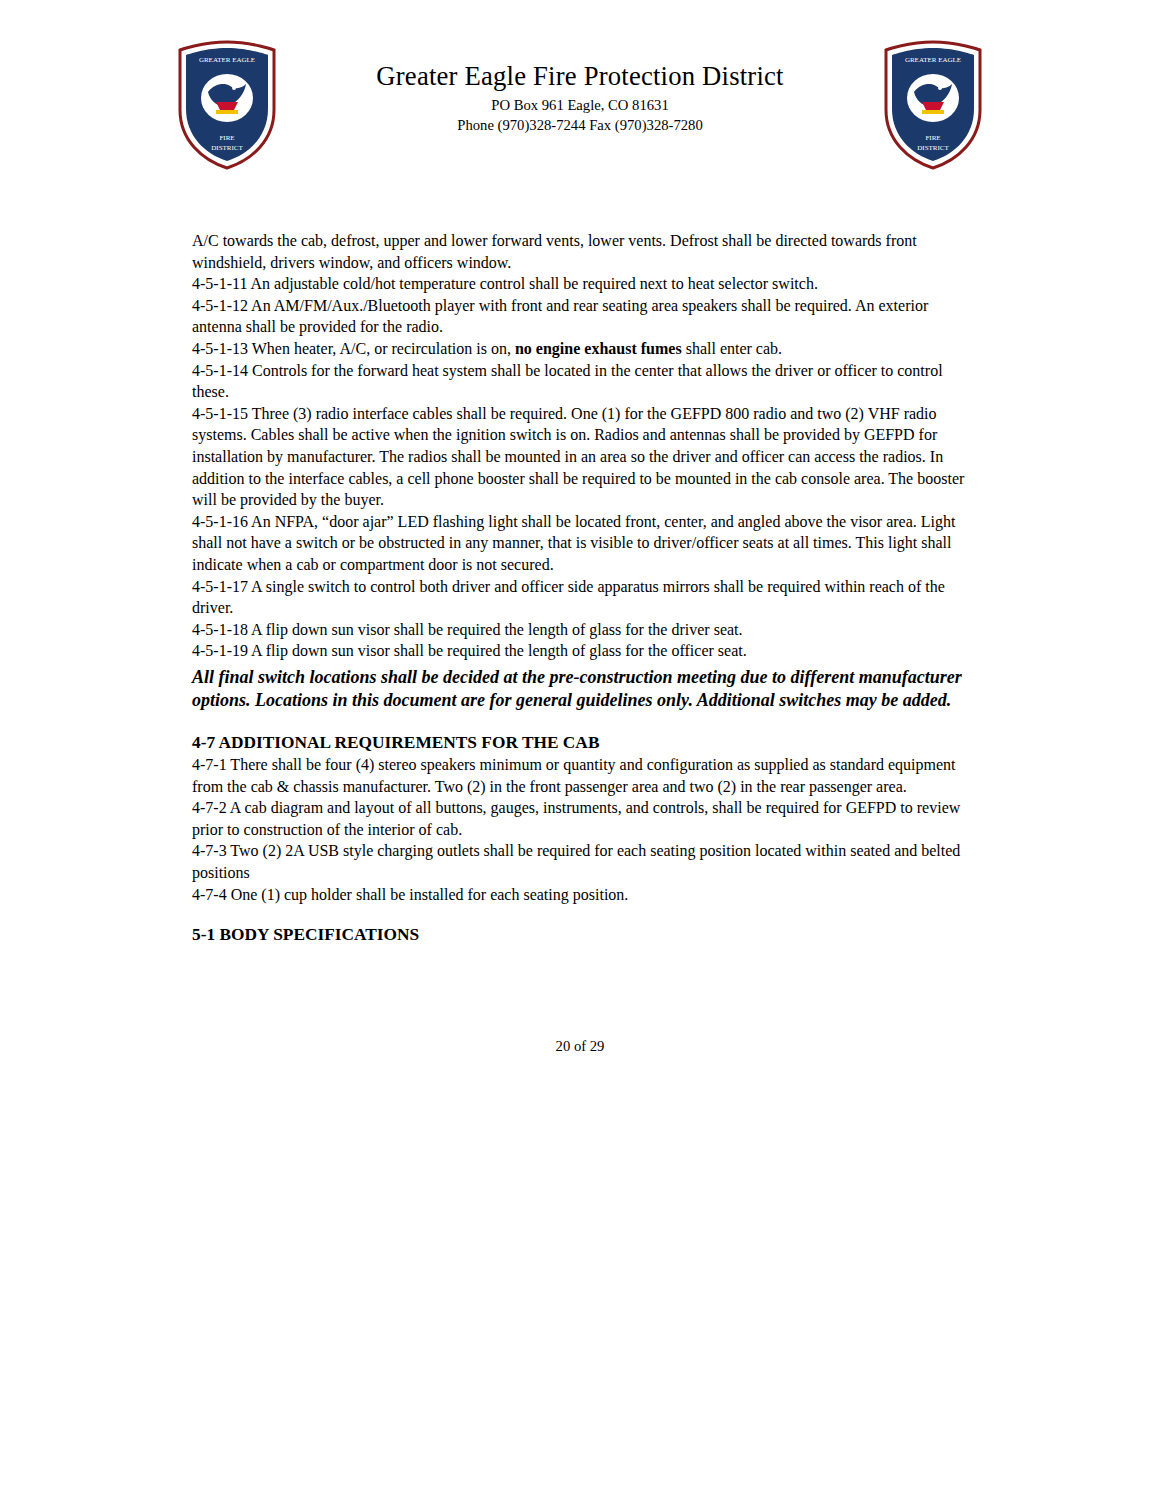GREATER EAGLE FIRE DISTRICT
Greater Eagle Fire Protection District
PO Box 961 Eagle, CO 81631
Phone (970)328-7244 Fax (970)328-7280
GREATER EAGLE FIRE DISTRICT
A/C towards the cab, defrost, upper and lower forward vents, lower vents. Defrost shall be directed towards front windshield, drivers window, and officers window.
4-5-1-11 An adjustable cold/hot temperature control shall be required next to heat selector switch.
4-5-1-12 An AM/FM/Aux./Bluetooth player with front and rear seating area speakers shall be required. An exterior antenna shall be provided for the radio.
4-5-1-13 When heater, A/C, or recirculation is on, no engine exhaust fumes shall enter cab.
4-5-1-14 Controls for the forward heat system shall be located in the center that allows the driver or officer to control these.
4-5-1-15 Three (3) radio interface cables shall be required. One (1) for the GEFPD 800 radio and two (2) VHF radio systems. Cables shall be active when the ignition switch is on. Radios and antennas shall be provided by GEFPD for installation by manufacturer. The radios shall be mounted in an area so the driver and officer can access the radios. In addition to the interface cables, a cell phone booster shall be required to be mounted in the cab console area. The booster will be provided by the buyer.
4-5-1-16 An NFPA, “door ajar” LED flashing light shall be located front, center, and angled above the visor area. Light shall not have a switch or be obstructed in any manner, that is visible to driver/officer seats at all times. This light shall indicate when a cab or compartment door is not secured.
4-5-1-17 A single switch to control both driver and officer side apparatus mirrors shall be required within reach of the driver.
4-5-1-18 A flip down sun visor shall be required the length of glass for the driver seat.
4-5-1-19 A flip down sun visor shall be required the length of glass for the officer seat.
All final switch locations shall be decided at the pre-construction meeting due to different manufacturer options. Locations in this document are for general guidelines only. Additional switches may be added.
4-7 ADDITIONAL REQUIREMENTS FOR THE CAB
4-7-1 There shall be four (4) stereo speakers minimum or quantity and configuration as supplied as standard equipment from the cab & chassis manufacturer. Two (2) in the front passenger area and two (2) in the rear passenger area.
4-7-2 A cab diagram and layout of all buttons, gauges, instruments, and controls, shall be required for GEFPD to review prior to construction of the interior of cab.
4-7-3 Two (2) 2A USB style charging outlets shall be required for each seating position located within seated and belted positions
4-7-4 One (1) cup holder shall be installed for each seating position.
5-1 BODY SPECIFICATIONS
20 of 29